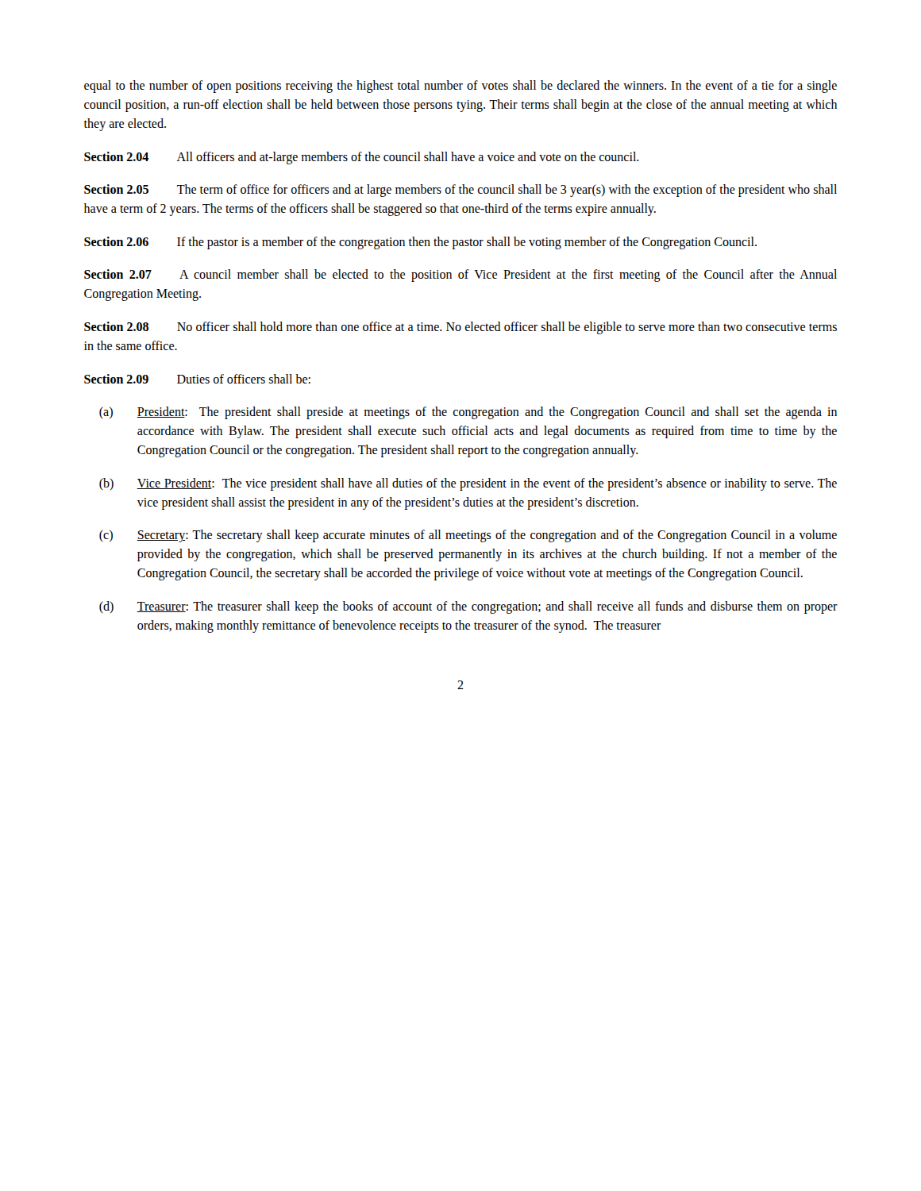equal to the number of open positions receiving the highest total number of votes shall be declared the winners. In the event of a tie for a single council position, a run-off election shall be held between those persons tying. Their terms shall begin at the close of the annual meeting at which they are elected.
Section 2.04 All officers and at-large members of the council shall have a voice and vote on the council.
Section 2.05 The term of office for officers and at large members of the council shall be 3 year(s) with the exception of the president who shall have a term of 2 years. The terms of the officers shall be staggered so that one-third of the terms expire annually.
Section 2.06 If the pastor is a member of the congregation then the pastor shall be voting member of the Congregation Council.
Section 2.07 A council member shall be elected to the position of Vice President at the first meeting of the Council after the Annual Congregation Meeting.
Section 2.08 No officer shall hold more than one office at a time. No elected officer shall be eligible to serve more than two consecutive terms in the same office.
Section 2.09 Duties of officers shall be:
(a) President: The president shall preside at meetings of the congregation and the Congregation Council and shall set the agenda in accordance with Bylaw. The president shall execute such official acts and legal documents as required from time to time by the Congregation Council or the congregation. The president shall report to the congregation annually.
(b) Vice President: The vice president shall have all duties of the president in the event of the president’s absence or inability to serve. The vice president shall assist the president in any of the president’s duties at the president’s discretion.
(c) Secretary: The secretary shall keep accurate minutes of all meetings of the congregation and of the Congregation Council in a volume provided by the congregation, which shall be preserved permanently in its archives at the church building. If not a member of the Congregation Council, the secretary shall be accorded the privilege of voice without vote at meetings of the Congregation Council.
(d) Treasurer: The treasurer shall keep the books of account of the congregation; and shall receive all funds and disburse them on proper orders, making monthly remittance of benevolence receipts to the treasurer of the synod. The treasurer
2